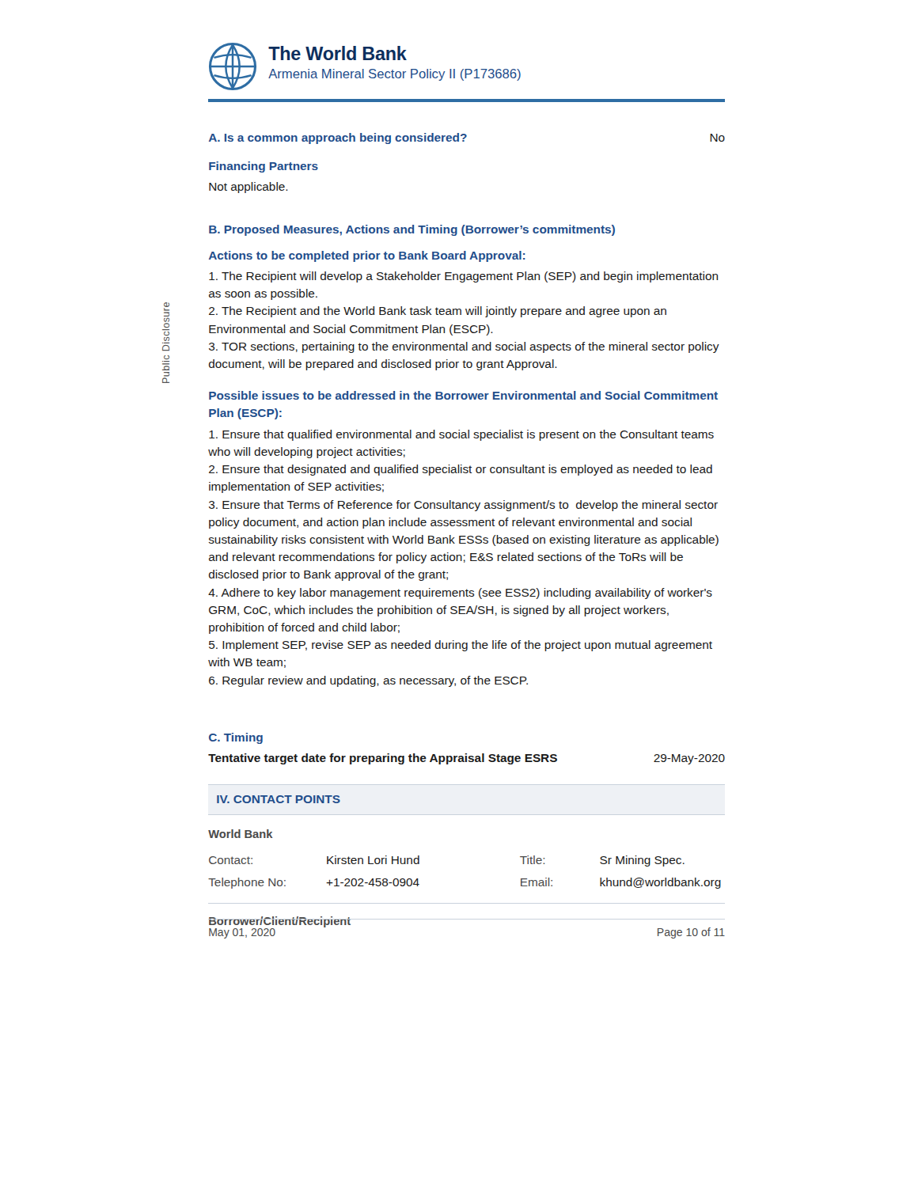The World Bank
Armenia Mineral Sector Policy II (P173686)
Public Disclosure
A. Is a common approach being considered?
No
Financing Partners
Not applicable.
B. Proposed Measures, Actions and Timing (Borrower’s commitments)
Actions to be completed prior to Bank Board Approval:
1. The Recipient will develop a Stakeholder Engagement Plan (SEP) and begin implementation as soon as possible.
2. The Recipient and the World Bank task team will jointly prepare and agree upon an Environmental and Social Commitment Plan (ESCP).
3. TOR sections, pertaining to the environmental and social aspects of the mineral sector policy document, will be prepared and disclosed prior to grant Approval.
Possible issues to be addressed in the Borrower Environmental and Social Commitment Plan (ESCP):
1. Ensure that qualified environmental and social specialist is present on the Consultant teams who will developing project activities;
2. Ensure that designated and qualified specialist or consultant is employed as needed to lead implementation of SEP activities;
3. Ensure that Terms of Reference for Consultancy assignment/s to develop the mineral sector policy document, and action plan include assessment of relevant environmental and social sustainability risks consistent with World Bank ESSs (based on existing literature as applicable) and relevant recommendations for policy action; E&S related sections of the ToRs will be disclosed prior to Bank approval of the grant;
4. Adhere to key labor management requirements (see ESS2) including availability of worker's GRM, CoC, which includes the prohibition of SEA/SH, is signed by all project workers, prohibition of forced and child labor;
5. Implement SEP, revise SEP as needed during the life of the project upon mutual agreement with WB team;
6. Regular review and updating, as necessary, of the ESCP.
C. Timing
Tentative target date for preparing the Appraisal Stage ESRS 29-May-2020
IV. CONTACT POINTS
World Bank
| Contact: | Kirsten Lori Hund | Title: | Sr Mining Spec. |
| Telephone No: | +1-202-458-0904 | Email: | khund@worldbank.org |
Borrower/Client/Recipient
May 01, 2020 Page 10 of 11